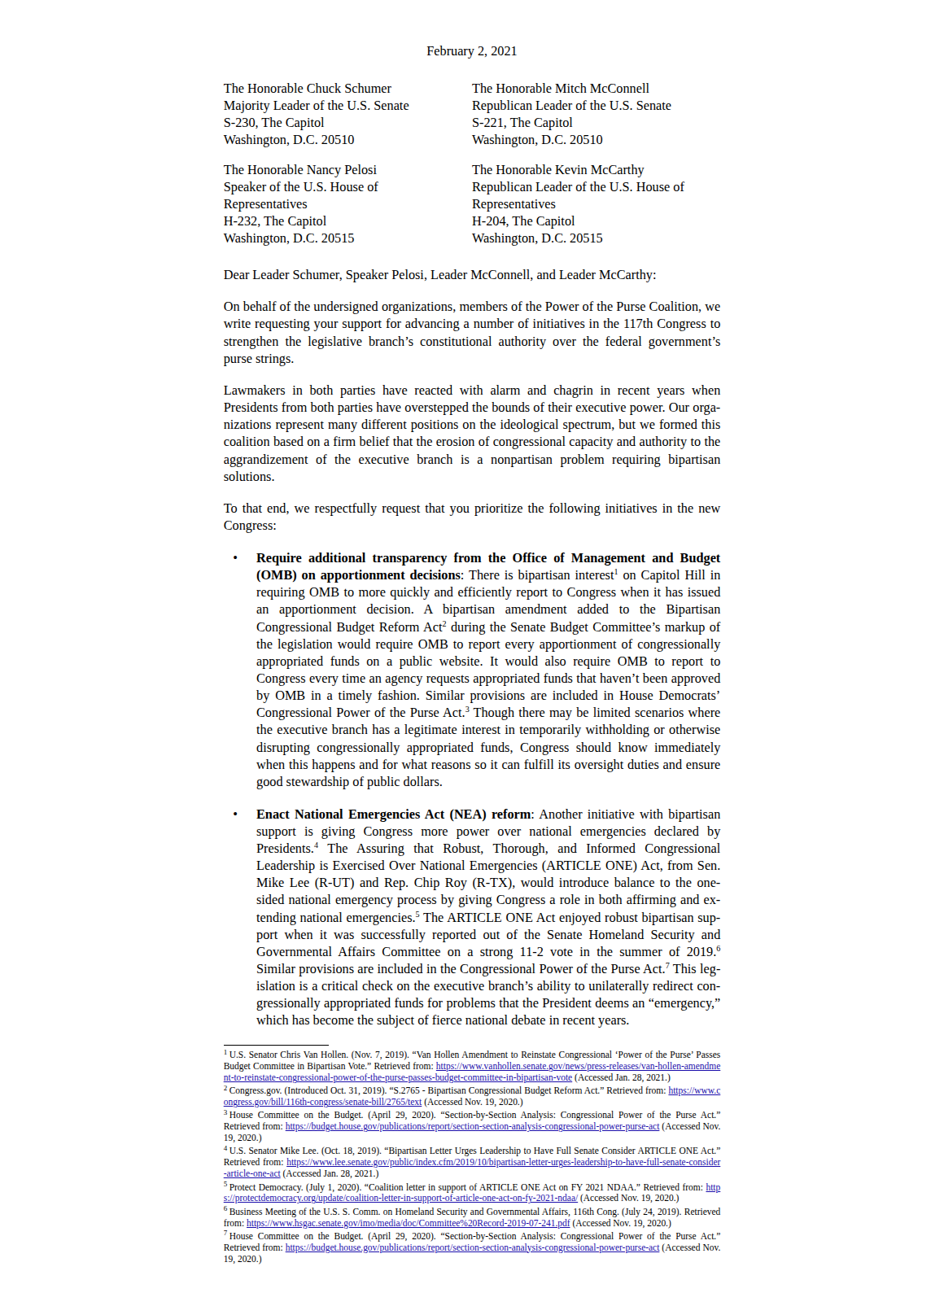February 2, 2021
| The Honorable Chuck Schumer Majority Leader of the U.S. Senate S-230, The Capitol Washington, D.C. 20510 | The Honorable Mitch McConnell Republican Leader of the U.S. Senate S-221, The Capitol Washington, D.C. 20510 |
| The Honorable Nancy Pelosi Speaker of the U.S. House of Representatives H-232, The Capitol Washington, D.C. 20515 | The Honorable Kevin McCarthy Republican Leader of the U.S. House of Representatives H-204, The Capitol Washington, D.C. 20515 |
Dear Leader Schumer, Speaker Pelosi, Leader McConnell, and Leader McCarthy:
On behalf of the undersigned organizations, members of the Power of the Purse Coalition, we write requesting your support for advancing a number of initiatives in the 117th Congress to strengthen the legislative branch’s constitutional authority over the federal government’s purse strings.
Lawmakers in both parties have reacted with alarm and chagrin in recent years when Presidents from both parties have overstepped the bounds of their executive power. Our organizations represent many different positions on the ideological spectrum, but we formed this coalition based on a firm belief that the erosion of congressional capacity and authority to the aggrandizement of the executive branch is a nonpartisan problem requiring bipartisan solutions.
To that end, we respectfully request that you prioritize the following initiatives in the new Congress:
Require additional transparency from the Office of Management and Budget (OMB) on apportionment decisions: There is bipartisan interest1 on Capitol Hill in requiring OMB to more quickly and efficiently report to Congress when it has issued an apportionment decision. A bipartisan amendment added to the Bipartisan Congressional Budget Reform Act2 during the Senate Budget Committee’s markup of the legislation would require OMB to report every apportionment of congressionally appropriated funds on a public website. It would also require OMB to report to Congress every time an agency requests appropriated funds that haven’t been approved by OMB in a timely fashion. Similar provisions are included in House Democrats’ Congressional Power of the Purse Act.3 Though there may be limited scenarios where the executive branch has a legitimate interest in temporarily withholding or otherwise disrupting congressionally appropriated funds, Congress should know immediately when this happens and for what reasons so it can fulfill its oversight duties and ensure good stewardship of public dollars.
Enact National Emergencies Act (NEA) reform: Another initiative with bipartisan support is giving Congress more power over national emergencies declared by Presidents.4 The Assuring that Robust, Thorough, and Informed Congressional Leadership is Exercised Over National Emergencies (ARTICLE ONE) Act, from Sen. Mike Lee (R-UT) and Rep. Chip Roy (R-TX), would introduce balance to the one-sided national emergency process by giving Congress a role in both affirming and extending national emergencies.5 The ARTICLE ONE Act enjoyed robust bipartisan support when it was successfully reported out of the Senate Homeland Security and Governmental Affairs Committee on a strong 11-2 vote in the summer of 2019.6 Similar provisions are included in the Congressional Power of the Purse Act.7 This legislation is a critical check on the executive branch’s ability to unilaterally redirect congressionally appropriated funds for problems that the President deems an “emergency,” which has become the subject of fierce national debate in recent years.
U.S. Senator Chris Van Hollen. (Nov. 7, 2019). “Van Hollen Amendment to Reinstate Congressional ‘Power of the Purse’ Passes Budget Committee in Bipartisan Vote.” Retrieved from: https://www.vanhollen.senate.gov/news/press-releases/van-hollen-amendment-to-reinstate-congressional-power-of-the-purse-passes-budget-committee-in-bipartisan-vote (Accessed Jan. 28, 2021.)
Congress.gov. (Introduced Oct. 31, 2019). “S.2765 - Bipartisan Congressional Budget Reform Act.” Retrieved from: https://www.congress.gov/bill/116th-congress/senate-bill/2765/text (Accessed Nov. 19, 2020.)
House Committee on the Budget. (April 29, 2020). “Section-by-Section Analysis: Congressional Power of the Purse Act.” Retrieved from: https://budget.house.gov/publications/report/section-section-analysis-congressional-power-purse-act (Accessed Nov. 19, 2020.)
U.S. Senator Mike Lee. (Oct. 18, 2019). “Bipartisan Letter Urges Leadership to Have Full Senate Consider ARTICLE ONE Act.” Retrieved from: https://www.lee.senate.gov/public/index.cfm/2019/10/bipartisan-letter-urges-leadership-to-have-full-senate-consider-article-one-act (Accessed Jan. 28, 2021.)
Protect Democracy. (July 1, 2020). “Coalition letter in support of ARTICLE ONE Act on FY 2021 NDAA.” Retrieved from: https://protectdemocracy.org/update/coalition-letter-in-support-of-article-one-act-on-fy-2021-ndaa/ (Accessed Nov. 19, 2020.)
Business Meeting of the U.S. S. Comm. on Homeland Security and Governmental Affairs, 116th Cong. (July 24, 2019). Retrieved from: https://www.hsgac.senate.gov/imo/media/doc/Committee%20Record-2019-07-241.pdf (Accessed Nov. 19, 2020.)
House Committee on the Budget. (April 29, 2020). “Section-by-Section Analysis: Congressional Power of the Purse Act.” Retrieved from: https://budget.house.gov/publications/report/section-section-analysis-congressional-power-purse-act (Accessed Nov. 19, 2020.)